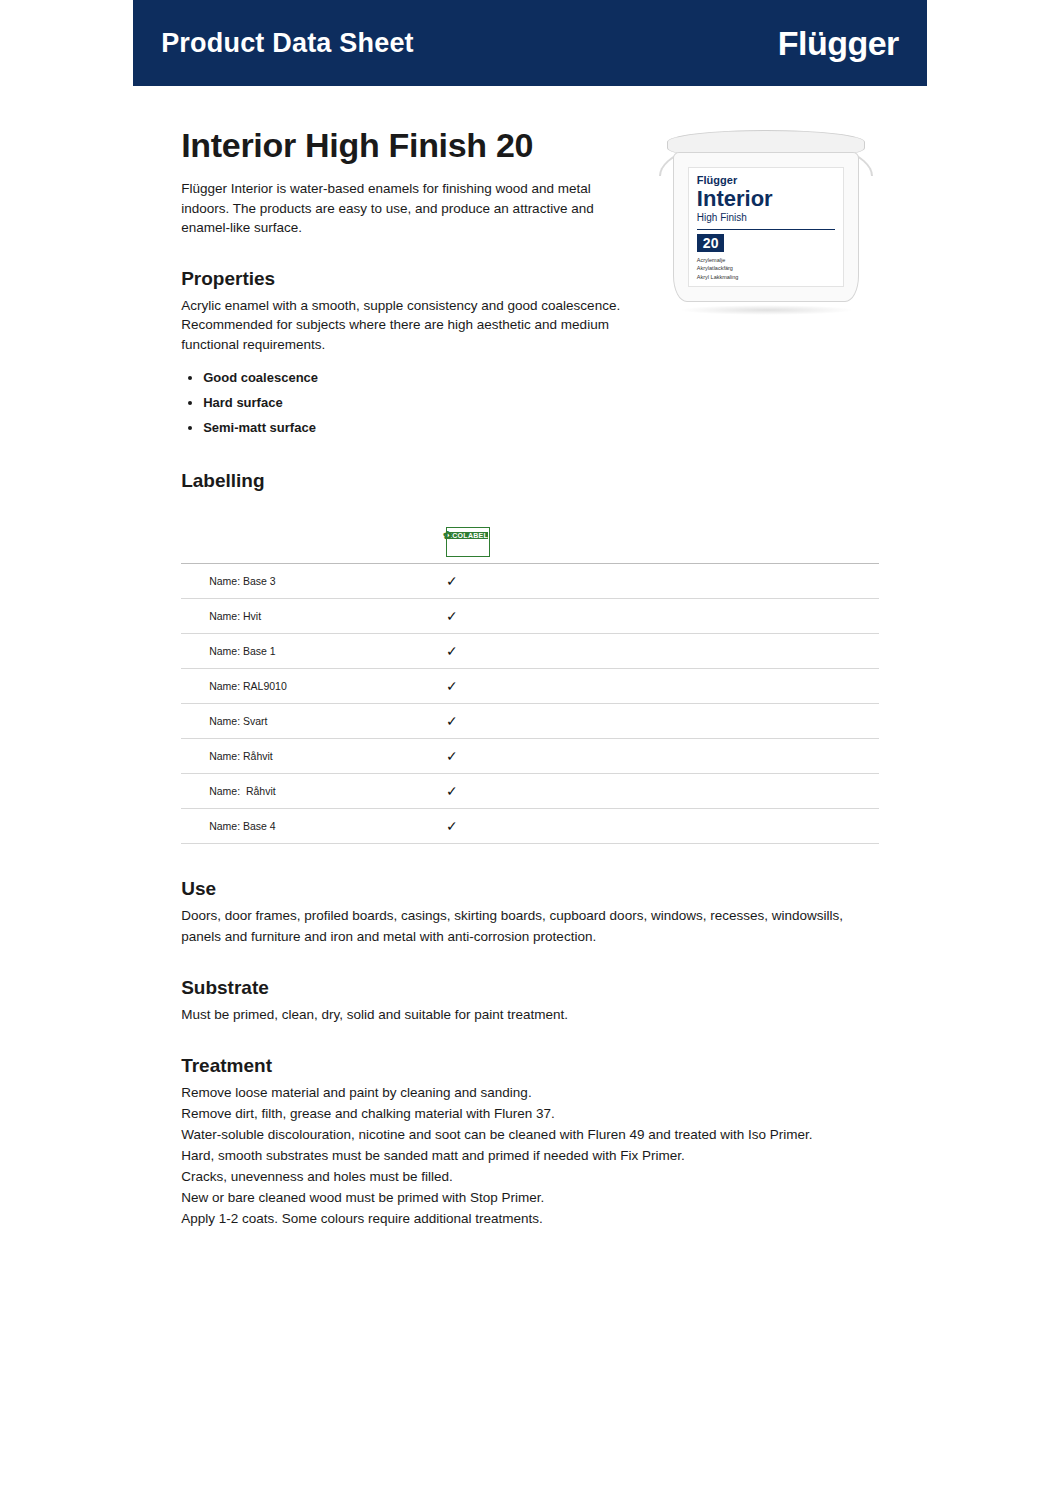Product Data Sheet
Flügger
Interior High Finish 20
Flügger Interior is water-based enamels for finishing wood and metal indoors. The products are easy to use, and produce an attractive and enamel-like surface.
Properties
Acrylic enamel with a smooth, supple consistency and good coalescence. Recommended for subjects where there are high aesthetic and medium functional requirements.
Good coalescence
Hard surface
Semi-matt surface
Flügger
Interior
High Finish
20
Acrylemalje
Akrylatlackfärg
Akryl Lakkmaling
Labelling
| | ECOLABEL | |
| --- | --- | --- |
| Name: Base 3 | ✓ | |
| Name: Hvit | ✓ | |
| Name: Base 1 | ✓ | |
| Name: RAL9010 | ✓ | |
| Name: Svart | ✓ | |
| Name: Råhvit | ✓ | |
| Name: Råhvit | ✓ | |
| Name: Base 4 | ✓ | |
Use
Doors, door frames, profiled boards, casings, skirting boards, cupboard doors, windows, recesses, windowsills, panels and furniture and iron and metal with anti-corrosion protection.
Substrate
Must be primed, clean, dry, solid and suitable for paint treatment.
Treatment
Remove loose material and paint by cleaning and sanding.
Remove dirt, filth, grease and chalking material with Fluren 37.
Water-soluble discolouration, nicotine and soot can be cleaned with Fluren 49 and treated with Iso Primer.
Hard, smooth substrates must be sanded matt and primed if needed with Fix Primer.
Cracks, unevenness and holes must be filled.
New or bare cleaned wood must be primed with Stop Primer.
Apply 1-2 coats. Some colours require additional treatments.